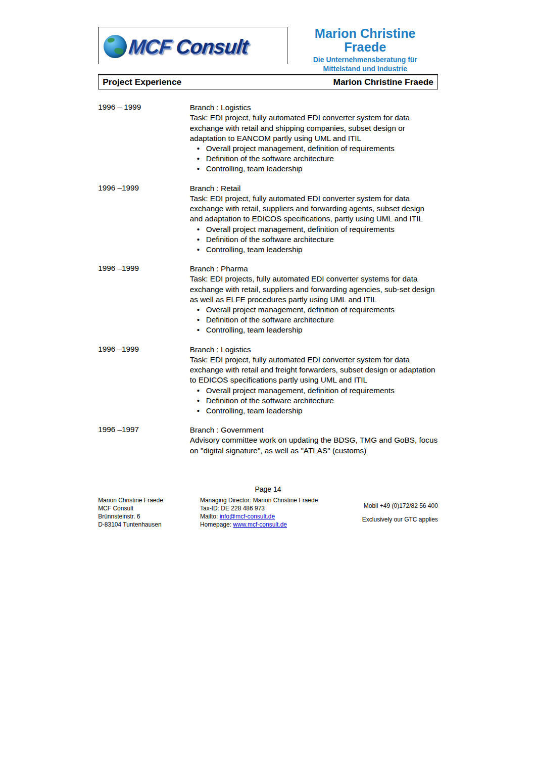MCF Consult
Marion Christine Fraede
Die Unternehmensberatung für
Mittelstand und Industrie
Project Experience Marion Christine Fraede
| 1996 – 1999 | Branch : Logistics Task: EDI project, fully automated EDI converter system for data exchange with retail and shipping companies, subset design or adaptation to EANCOM partly using UML and ITIL Overall project management, definition of requirements Definition of the software architecture Controlling, team leadership |
| 1996 –1999 | Branch : Retail Task: EDI project, fully automated EDI converter system for data exchange with retail, suppliers and forwarding agents, subset design and adaptation to EDICOS specifications, partly using UML and ITIL Overall project management, definition of requirements Definition of the software architecture Controlling, team leadership |
| 1996 –1999 | Branch : Pharma Task: EDI projects, fully automated EDI converter systems for data exchange with retail, suppliers and forwarding agencies, sub-set design as well as ELFE procedures partly using UML and ITIL Overall project management, definition of requirements Definition of the software architecture Controlling, team leadership |
| 1996 –1999 | Branch : Logistics Task: EDI project, fully automated EDI converter system for data exchange with retail and freight forwarders, subset design or adaptation to EDICOS specifications partly using UML and ITIL Overall project management, definition of requirements Definition of the software architecture Controlling, team leadership |
| 1996 –1997 | Branch : Government Advisory committee work on updating the BDSG, TMG and GoBS, focus on "digital signature", as well as "ATLAS" (customs) |
Page 14
Marion Christine Fraede
MCF Consult
Brünnsteinstr. 6
D-83104 Tuntenhausen
Managing Director: Marion Christine Fraede
Tax-ID: DE 228 486 973
Mailto: info@mcf-consult.de
Homepage: www.mcf-consult.de
Mobil +49 (0)172/82 56 400
Exclusively our GTC applies